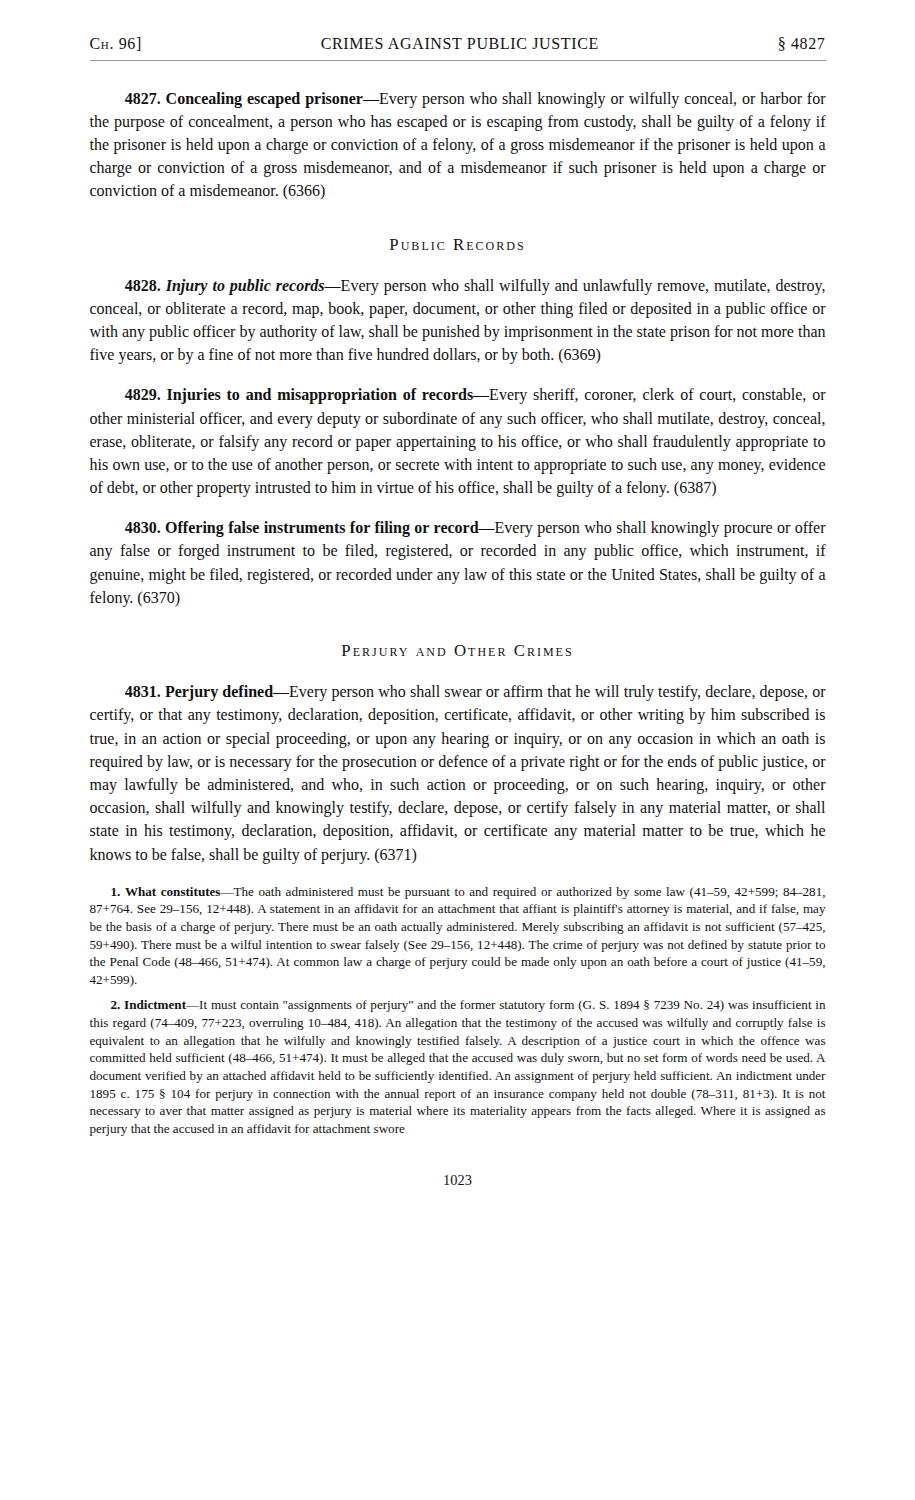Ch. 96] CRIMES AGAINST PUBLIC JUSTICE § 4827
4827. Concealing escaped prisoner—Every person who shall knowingly or wilfully conceal, or harbor for the purpose of concealment, a person who has escaped or is escaping from custody, shall be guilty of a felony if the prisoner is held upon a charge or conviction of a felony, of a gross misdemeanor if the prisoner is held upon a charge or conviction of a gross misdemeanor, and of a misdemeanor if such prisoner is held upon a charge or conviction of a misdemeanor. (6366)
Public Records
4828. Injury to public records—Every person who shall wilfully and unlawfully remove, mutilate, destroy, conceal, or obliterate a record, map, book, paper, document, or other thing filed or deposited in a public office or with any public officer by authority of law, shall be punished by imprisonment in the state prison for not more than five years, or by a fine of not more than five hundred dollars, or by both. (6369)
4829. Injuries to and misappropriation of records—Every sheriff, coroner, clerk of court, constable, or other ministerial officer, and every deputy or subordinate of any such officer, who shall mutilate, destroy, conceal, erase, obliterate, or falsify any record or paper appertaining to his office, or who shall fraudulently appropriate to his own use, or to the use of another person, or secrete with intent to appropriate to such use, any money, evidence of debt, or other property intrusted to him in virtue of his office, shall be guilty of a felony. (6387)
4830. Offering false instruments for filing or record—Every person who shall knowingly procure or offer any false or forged instrument to be filed, registered, or recorded in any public office, which instrument, if genuine, might be filed, registered, or recorded under any law of this state or the United States, shall be guilty of a felony. (6370)
Perjury and Other Crimes
4831. Perjury defined—Every person who shall swear or affirm that he will truly testify, declare, depose, or certify, or that any testimony, declaration, deposition, certificate, affidavit, or other writing by him subscribed is true, in an action or special proceeding, or upon any hearing or inquiry, or on any occasion in which an oath is required by law, or is necessary for the prosecution or defence of a private right or for the ends of public justice, or may lawfully be administered, and who, in such action or proceeding, or on such hearing, inquiry, or other occasion, shall wilfully and knowingly testify, declare, depose, or certify falsely in any material matter, or shall state in his testimony, declaration, deposition, affidavit, or certificate any material matter to be true, which he knows to be false, shall be guilty of perjury. (6371)
1. What constitutes—The oath administered must be pursuant to and required or authorized by some law (41–59, 42+599; 84–281, 87+764. See 29–156, 12+448). A statement in an affidavit for an attachment that affiant is plaintiff's attorney is material, and if false, may be the basis of a charge of perjury. There must be an oath actually administered. Merely subscribing an affidavit is not sufficient (57–425, 59+490). There must be a wilful intention to swear falsely (See 29–156, 12+448). The crime of perjury was not defined by statute prior to the Penal Code (48–466, 51+474). At common law a charge of perjury could be made only upon an oath before a court of justice (41–59, 42+599).
2. Indictment—It must contain "assignments of perjury" and the former statutory form (G. S. 1894 § 7239 No. 24) was insufficient in this regard (74–409, 77+223, overruling 10–484, 418). An allegation that the testimony of the accused was wilfully and corruptly false is equivalent to an allegation that he wilfully and knowingly testified falsely. A description of a justice court in which the offence was committed held sufficient (48–466, 51+474). It must be alleged that the accused was duly sworn, but no set form of words need be used. A document verified by an attached affidavit held to be sufficiently identified. An assignment of perjury held sufficient. An indictment under 1895 c. 175 § 104 for perjury in connection with the annual report of an insurance company held not double (78–311, 81+3). It is not necessary to aver that matter assigned as perjury is material where its materiality appears from the facts alleged. Where it is assigned as perjury that the accused in an affidavit for attachment swore
1023